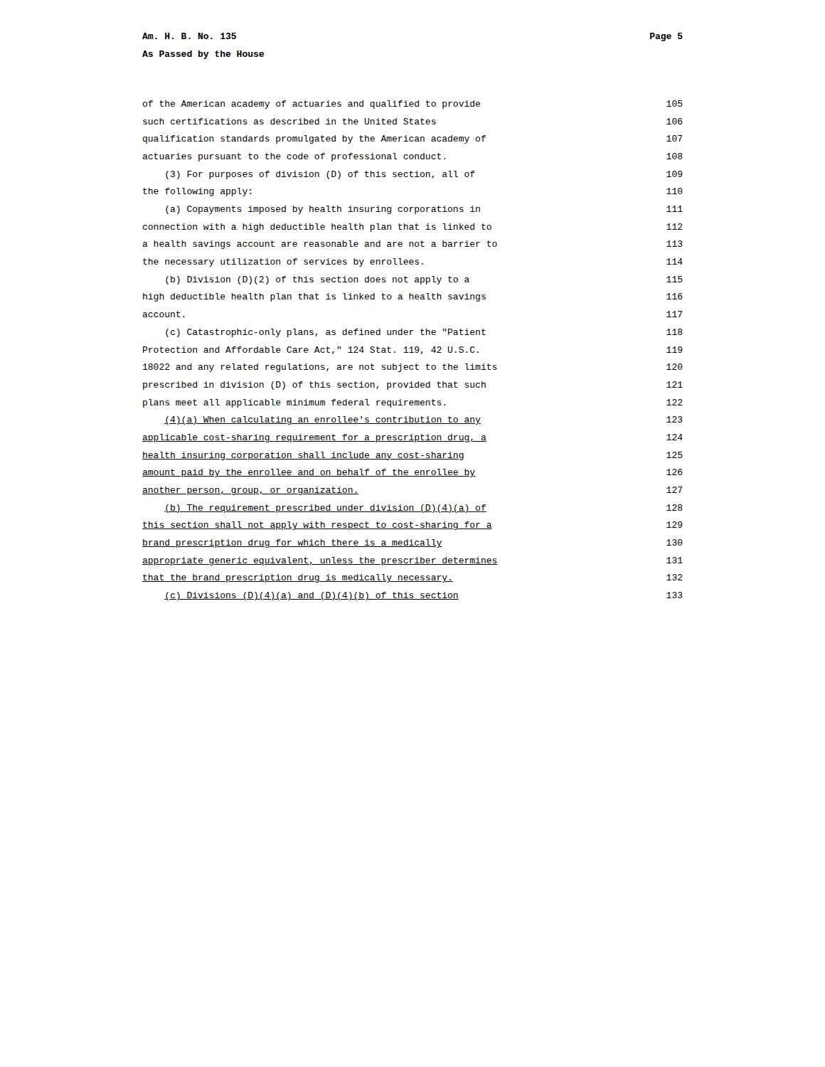Am. H. B. No. 135 As Passed by the House
Page 5
of the American academy of actuaries and qualified to provide 105
such certifications as described in the United States 106
qualification standards promulgated by the American academy of 107
actuaries pursuant to the code of professional conduct. 108
(3) For purposes of division (D) of this section, all of 109
the following apply: 110
(a) Copayments imposed by health insuring corporations in 111
connection with a high deductible health plan that is linked to 112
a health savings account are reasonable and are not a barrier to 113
the necessary utilization of services by enrollees. 114
(b) Division (D)(2) of this section does not apply to a 115
high deductible health plan that is linked to a health savings 116
account. 117
(c) Catastrophic-only plans, as defined under the "Patient 118
Protection and Affordable Care Act," 124 Stat. 119, 42 U.S.C. 119
18022 and any related regulations, are not subject to the limits 120
prescribed in division (D) of this section, provided that such 121
plans meet all applicable minimum federal requirements. 122
(4)(a) When calculating an enrollee's contribution to any 123
applicable cost-sharing requirement for a prescription drug, a 124
health insuring corporation shall include any cost-sharing 125
amount paid by the enrollee and on behalf of the enrollee by 126
another person, group, or organization. 127
(b) The requirement prescribed under division (D)(4)(a) of 128
this section shall not apply with respect to cost-sharing for a 129
brand prescription drug for which there is a medically 130
appropriate generic equivalent, unless the prescriber determines 131
that the brand prescription drug is medically necessary. 132
(c) Divisions (D)(4)(a) and (D)(4)(b) of this section 133